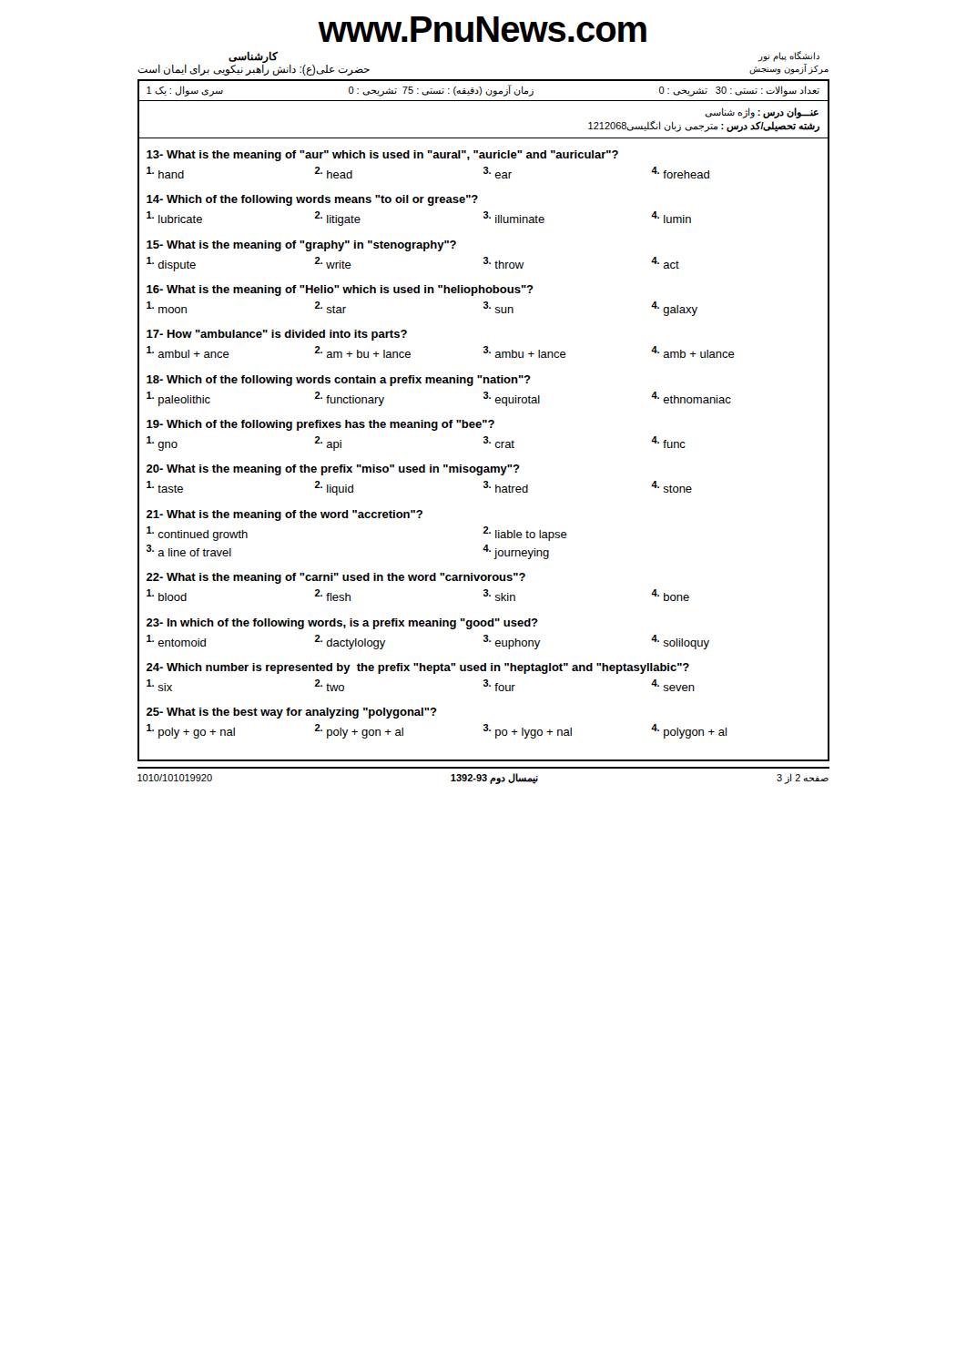www.PnuNews.com
دانشگاه پیام نور
مرکز آزمون وسنجش
کارشناسی
حضرت علی(ع): دانش راهبر نیکویی برای ایمان است
تعداد سوالات : تستی : 30 تشریحی : 0
زمان آزمون (دقیقه) : تستی : 75 تشریحی : 0
سری سوال : یک 1
عنـــوان درس : واژه شناسی
رشته تحصیلی/کد درس : مترجمی زبان انگلیسی1212068
13- What is the meaning of "aur" which is used in "aural", "auricle" and "auricular"?
1. hand
2. head
3. ear
4. forehead
14- Which of the following words means "to oil or grease"?
1. lubricate
2. litigate
3. illuminate
4. lumin
15- What is the meaning of "graphy" in "stenography"?
1. dispute
2. write
3. throw
4. act
16- What is the meaning of "Helio" which is used in "heliophobous"?
1. moon
2. star
3. sun
4. galaxy
17- How "ambulance" is divided into its parts?
1. ambul + ance
2. am + bu + lance
3. ambu + lance
4. amb + ulance
18- Which of the following words contain a prefix meaning "nation"?
1. paleolithic
2. functionary
3. equirotal
4. ethnomaniac
19- Which of the following prefixes has the meaning of "bee"?
1. gno
2. api
3. crat
4. func
20- What is the meaning of the prefix "miso" used in "misogamy"?
1. taste
2. liquid
3. hatred
4. stone
21- What is the meaning of the word "accretion"?
1. continued growth
2. liable to lapse
3. a line of travel
4. journeying
22- What is the meaning of "carni" used in the word "carnivorous"?
1. blood
2. flesh
3. skin
4. bone
23- In which of the following words, is a prefix meaning "good" used?
1. entomoid
2. dactylology
3. euphony
4. soliloquy
24- Which number is represented by the prefix "hepta" used in "heptaglot" and "heptasyllabic"?
1. six
2. two
3. four
4. seven
25- What is the best way for analyzing "polygonal"?
1. poly + go + nal
2. poly + gon + al
3. po + lygo + nal
4. polygon + al
صفحه 2 از 3
نیمسال دوم 93-1392
1010/101019920